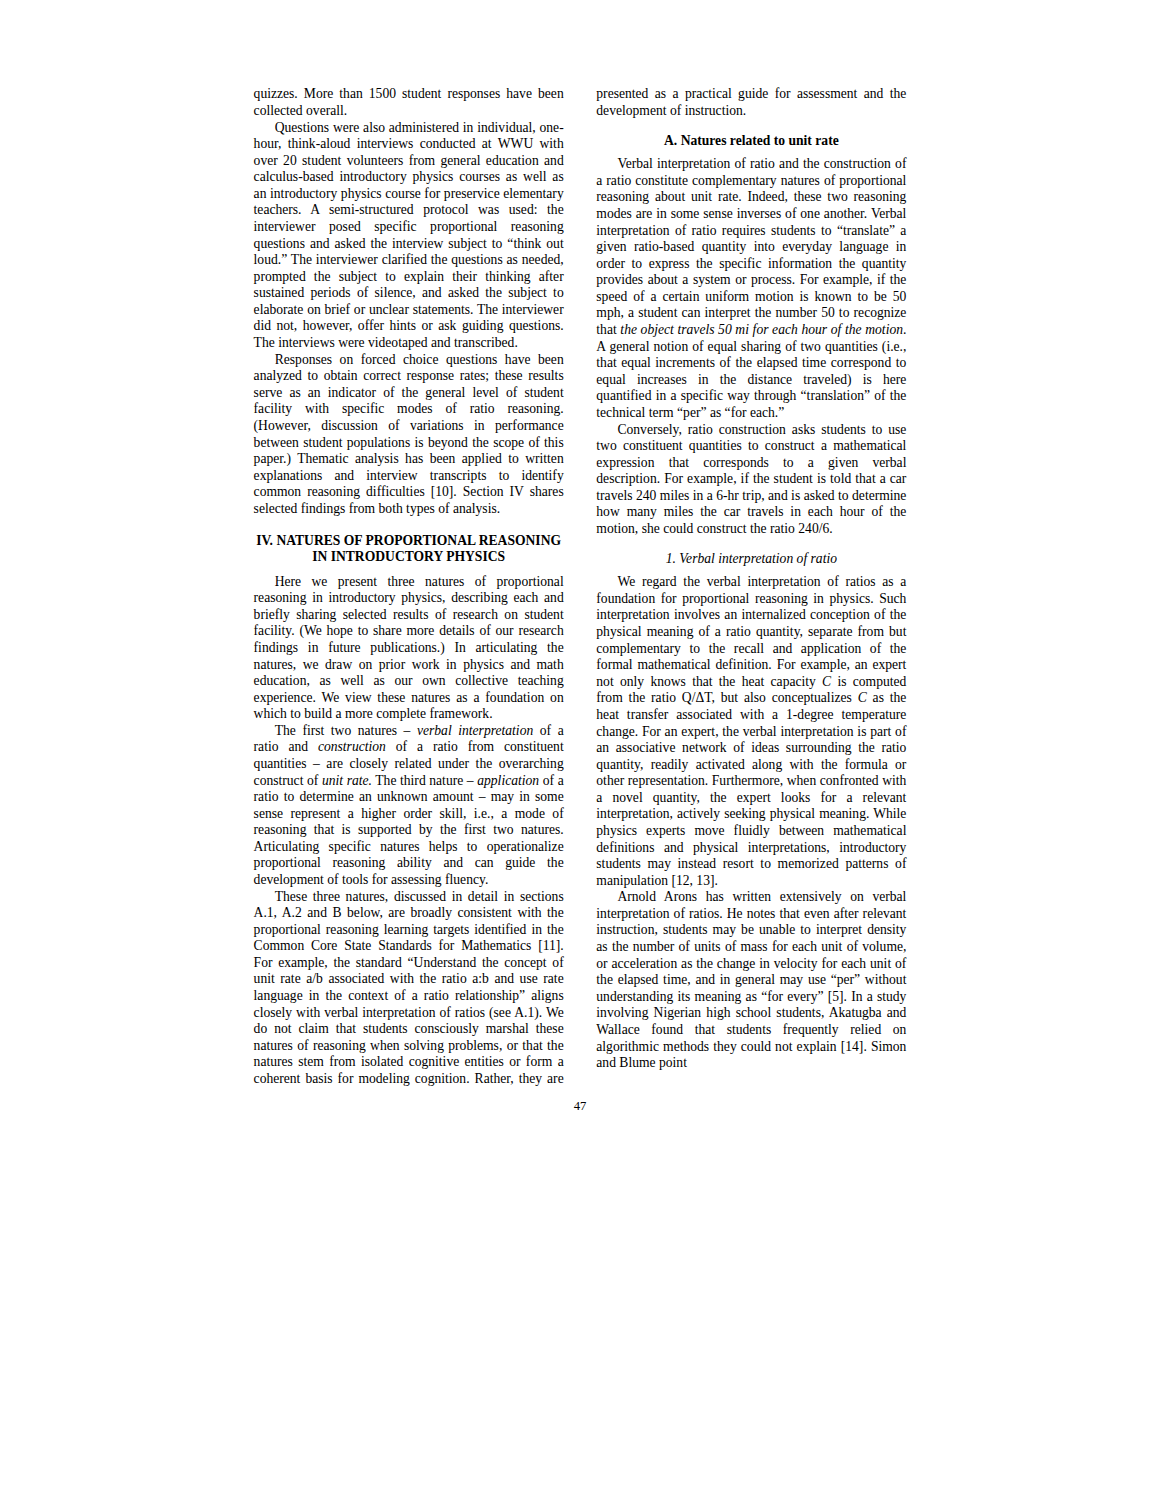quizzes. More than 1500 student responses have been collected overall.
Questions were also administered in individual, one-hour, think-aloud interviews conducted at WWU with over 20 student volunteers from general education and calculus-based introductory physics courses as well as an introductory physics course for preservice elementary teachers. A semi-structured protocol was used: the interviewer posed specific proportional reasoning questions and asked the interview subject to “think out loud.” The interviewer clarified the questions as needed, prompted the subject to explain their thinking after sustained periods of silence, and asked the subject to elaborate on brief or unclear statements. The interviewer did not, however, offer hints or ask guiding questions. The interviews were videotaped and transcribed.
Responses on forced choice questions have been analyzed to obtain correct response rates; these results serve as an indicator of the general level of student facility with specific modes of ratio reasoning. (However, discussion of variations in performance between student populations is beyond the scope of this paper.) Thematic analysis has been applied to written explanations and interview transcripts to identify common reasoning difficulties [10]. Section IV shares selected findings from both types of analysis.
IV. Natures of Proportional Reasoning in Introductory Physics
Here we present three natures of proportional reasoning in introductory physics, describing each and briefly sharing selected results of research on student facility. (We hope to share more details of our research findings in future publications.) In articulating the natures, we draw on prior work in physics and math education, as well as our own collective teaching experience. We view these natures as a foundation on which to build a more complete framework.
The first two natures – verbal interpretation of a ratio and construction of a ratio from constituent quantities – are closely related under the overarching construct of unit rate. The third nature – application of a ratio to determine an unknown amount – may in some sense represent a higher order skill, i.e., a mode of reasoning that is supported by the first two natures. Articulating specific natures helps to operationalize proportional reasoning ability and can guide the development of tools for assessing fluency.
These three natures, discussed in detail in sections A.1, A.2 and B below, are broadly consistent with the proportional reasoning learning targets identified in the Common Core State Standards for Mathematics [11]. For example, the standard “Understand the concept of unit rate a/b associated with the ratio a:b and use rate language in the context of a ratio relationship” aligns closely with verbal interpretation of ratios (see A.1). We do not claim that students consciously marshal these natures of reasoning when solving problems, or that the natures stem from isolated cognitive entities or form a coherent basis for modeling cognition. Rather, they are presented as a practical guide for assessment and the development of instruction.
A. Natures related to unit rate
Verbal interpretation of ratio and the construction of a ratio constitute complementary natures of proportional reasoning about unit rate. Indeed, these two reasoning modes are in some sense inverses of one another. Verbal interpretation of ratio requires students to “translate” a given ratio-based quantity into everyday language in order to express the specific information the quantity provides about a system or process. For example, if the speed of a certain uniform motion is known to be 50 mph, a student can interpret the number 50 to recognize that the object travels 50 mi for each hour of the motion. A general notion of equal sharing of two quantities (i.e., that equal increments of the elapsed time correspond to equal increases in the distance traveled) is here quantified in a specific way through “translation” of the technical term “per” as “for each.”
Conversely, ratio construction asks students to use two constituent quantities to construct a mathematical expression that corresponds to a given verbal description. For example, if the student is told that a car travels 240 miles in a 6-hr trip, and is asked to determine how many miles the car travels in each hour of the motion, she could construct the ratio 240/6.
1. Verbal interpretation of ratio
We regard the verbal interpretation of ratios as a foundation for proportional reasoning in physics. Such interpretation involves an internalized conception of the physical meaning of a ratio quantity, separate from but complementary to the recall and application of the formal mathematical definition. For example, an expert not only knows that the heat capacity C is computed from the ratio Q/ΔT, but also conceptualizes C as the heat transfer associated with a 1-degree temperature change. For an expert, the verbal interpretation is part of an associative network of ideas surrounding the ratio quantity, readily activated along with the formula or other representation. Furthermore, when confronted with a novel quantity, the expert looks for a relevant interpretation, actively seeking physical meaning. While physics experts move fluidly between mathematical definitions and physical interpretations, introductory students may instead resort to memorized patterns of manipulation [12, 13].
Arnold Arons has written extensively on verbal interpretation of ratios. He notes that even after relevant instruction, students may be unable to interpret density as the number of units of mass for each unit of volume, or acceleration as the change in velocity for each unit of the elapsed time, and in general may use “per” without understanding its meaning as “for every” [5]. In a study involving Nigerian high school students, Akatugba and Wallace found that students frequently relied on algorithmic methods they could not explain [14]. Simon and Blume point
47